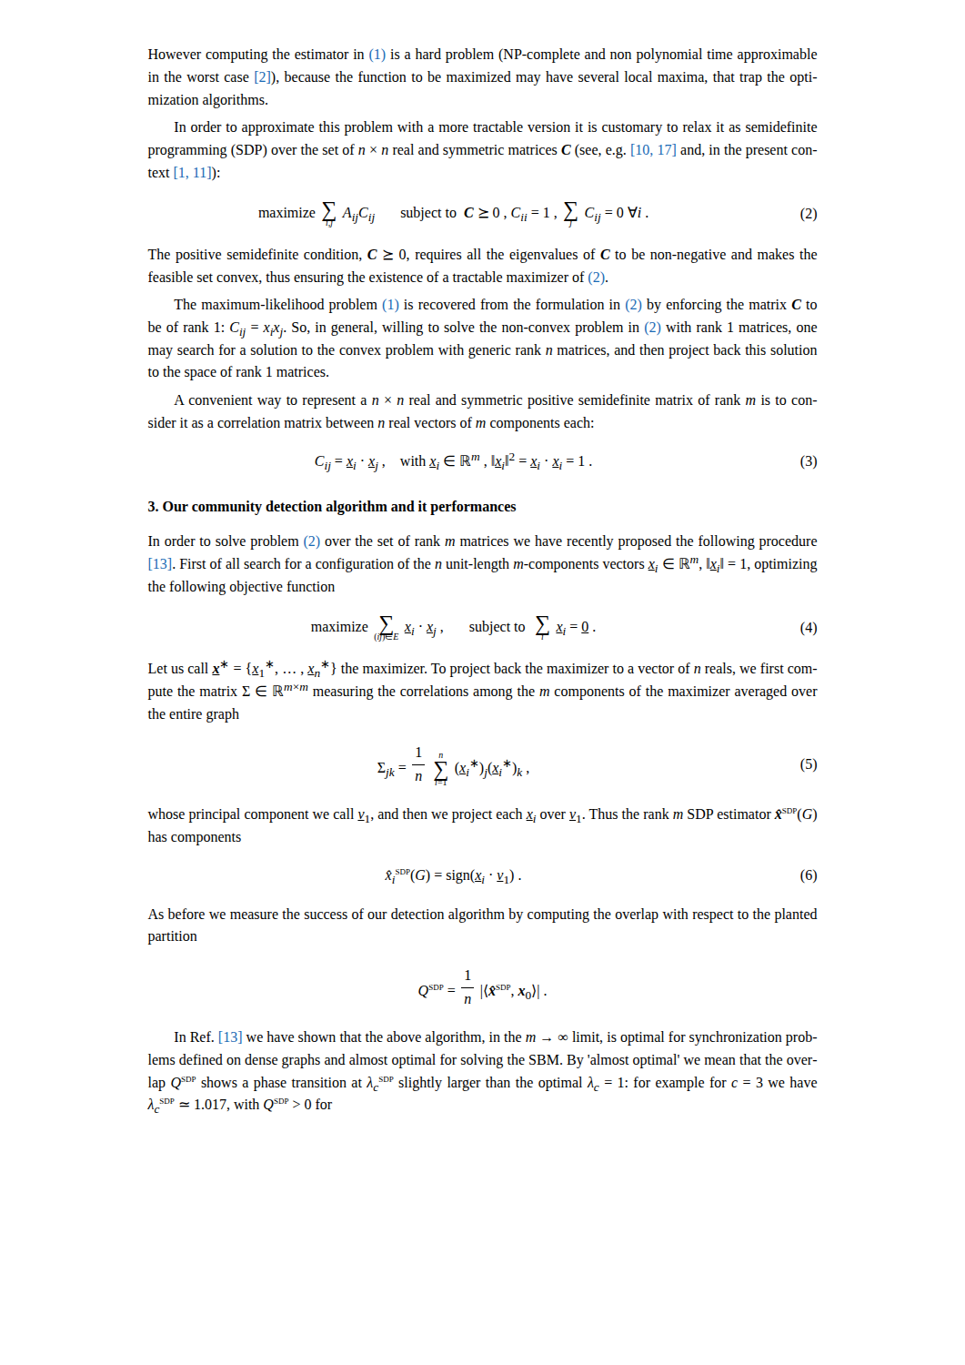However computing the estimator in (1) is a hard problem (NP-complete and non polynomial time approximable in the worst case [2]), because the function to be maximized may have several local maxima, that trap the optimization algorithms.
In order to approximate this problem with a more tractable version it is customary to relax it as semidefinite programming (SDP) over the set of n × n real and symmetric matrices C (see, e.g. [10, 17] and, in the present context [1, 11]):
maximize ∑i,j AijCij subject to C ⪰ 0 , Cii = 1 , ∑j Cij = 0 ∀i .
(2)
The positive semidefinite condition, C ⪰ 0, requires all the eigenvalues of C to be non-negative and makes the feasible set convex, thus ensuring the existence of a tractable maximizer of (2).
The maximum-likelihood problem (1) is recovered from the formulation in (2) by enforcing the matrix C to be of rank 1: Cij = xixj. So, in general, willing to solve the non-convex problem in (2) with rank 1 matrices, one may search for a solution to the convex problem with generic rank n matrices, and then project back this solution to the space of rank 1 matrices.
A convenient way to represent a n × n real and symmetric positive semidefinite matrix of rank m is to consider it as a correlation matrix between n real vectors of m components each:
Cij = xi · xj , with xi ∈ ℝm , ‖xi‖2 = xi · xi = 1 .
(3)
3. Our community detection algorithm and it performances
In order to solve problem (2) over the set of rank m matrices we have recently proposed the following procedure [13]. First of all search for a configuration of the n unit-length m-components vectors xi ∈ ℝm, ‖xi‖ = 1, optimizing the following objective function
maximize ∑(ij)∈E xi · xj , subject to ∑i xi = 0 .
(4)
Let us call x∗ = {x1∗, … , xn∗} the maximizer. To project back the maximizer to a vector of n reals, we first compute the matrix Σ ∈ ℝm×m measuring the correlations among the m components of the maximizer averaged over the entire graph
Σjk = 1 n n∑i=1 (xi∗)j(xi∗)k ,
(5)
whose principal component we call v1, and then we project each xi over v1. Thus the rank m SDP estimator x̂sdp(G) has components
x̂isdp(G) = sign(xi · v1) .
(6)
As before we measure the success of our detection algorithm by computing the overlap with respect to the planted partition
Qsdp = 1 n |⟨x̂sdp, x0⟩| .
In Ref. [13] we have shown that the above algorithm, in the m → ∞ limit, is optimal for synchronization problems defined on dense graphs and almost optimal for solving the SBM. By 'almost optimal' we mean that the overlap Qsdp shows a phase transition at λcsdp slightly larger than the optimal λc = 1: for example for c = 3 we have λcsdp ≃ 1.017, with Qsdp > 0 for